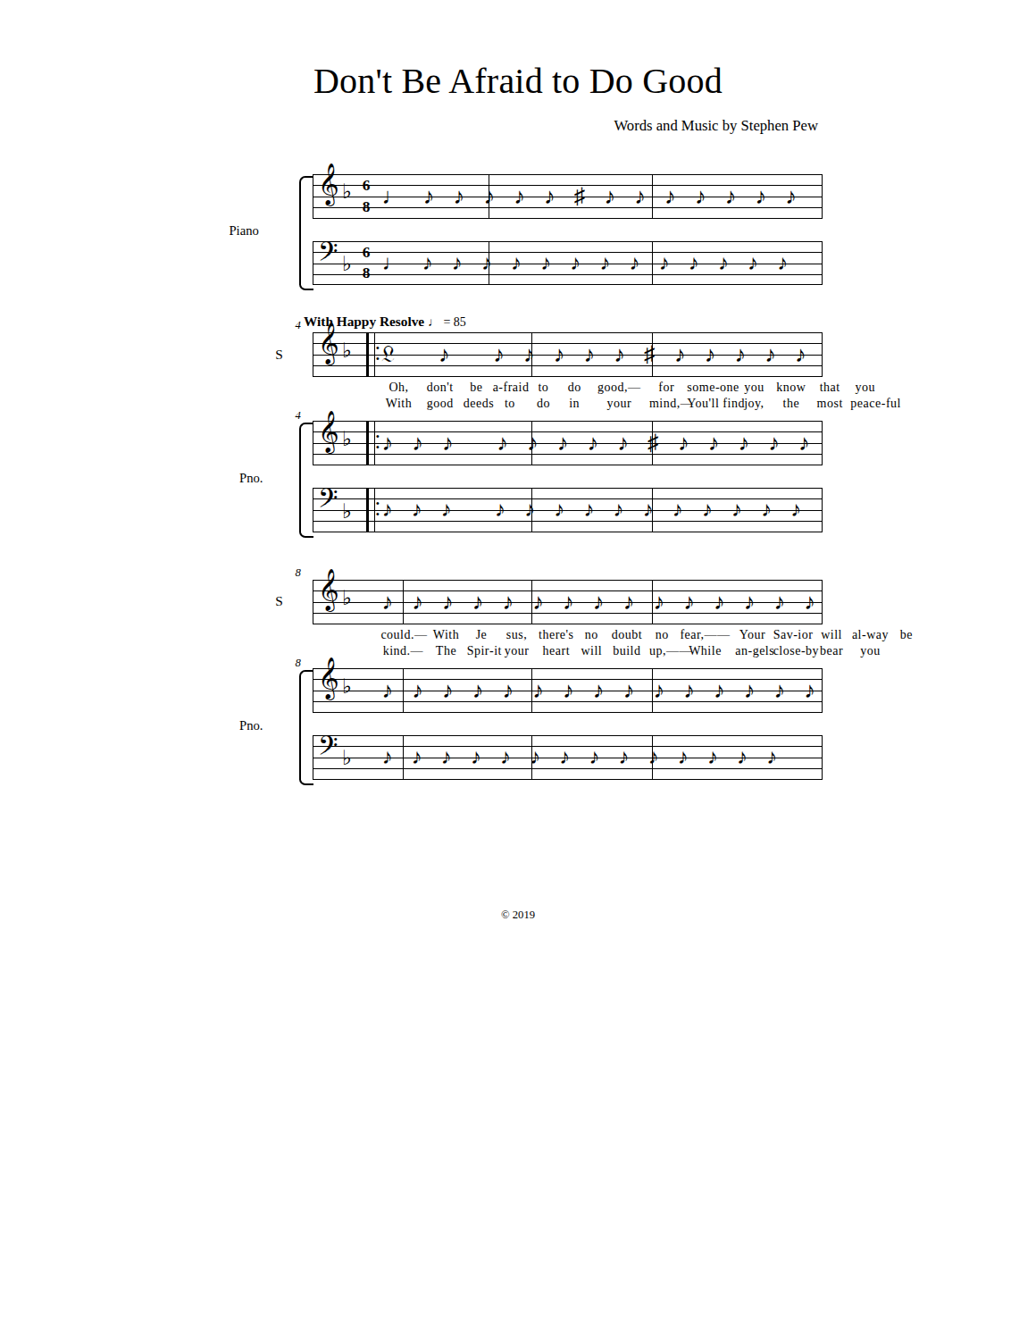Don't Be Afraid to Do Good
Words and Music by Stephen Pew
Piano
𝄞 ♭ 6
8 ♩♪♪♪♪♪♯♪♪♪♪♪♪♪♪♪
𝄢 ♭ 6
8 ♩♪♪♪♪♪♪♪♪♪♪♪♪♪
4
With Happy Resolve ♩ = 85
S
𝄞 ♭ 𝔏 ♪ ♪♪♪♪♪♯♪♪♪♪♪♪♪ •
•
Oh, don't be a‑fraid to do good,— for some‑one you know that you
With good deeds to do in your mind,— You'll find joy, the most peace‑ful
4
Pno.
𝄞 ♭ ♪♪♪ ♪♪♪♪♪♯♪♪♪♪♪♪♪ •
•
𝄢 ♭ ♪♪♪ ♪♪♪♪♪♪♪♪♪♪♪ •
•
8
S
𝄞 ♭ ♪♪♪♪♪♪♪♪♪♪♪♪♪♪♪
could.— With Je sus, there's no doubt no fear,—— Your Sav‑ior will al‑way be
kind.— The Spir‑it your heart will build up,—— While an‑gels close‑by bear you
8
Pno.
𝄞 ♭ ♪♪♪♪♪♪♪♪♪♪♪♪♪♪♪
𝄢 ♭ ♪♪♪♪♪♪♪♪♪♪♪♪♪♪
© 2019